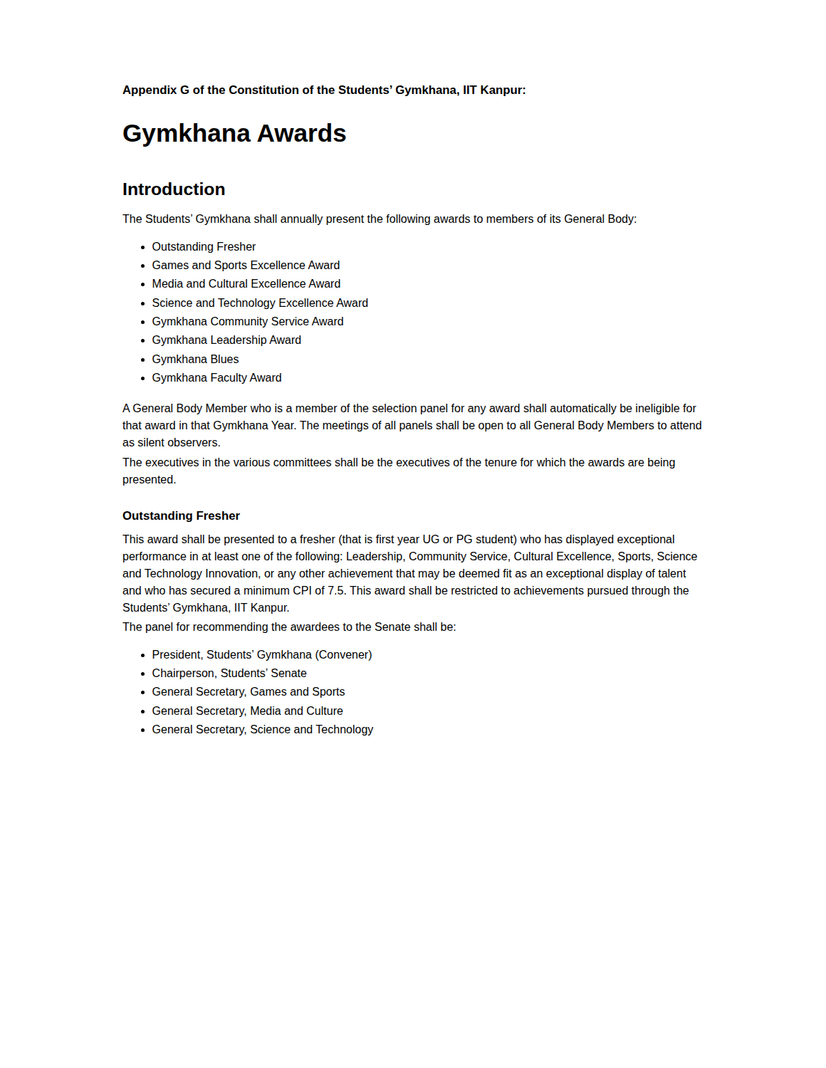Appendix G of the Constitution of the Students’ Gymkhana, IIT Kanpur:
Gymkhana Awards
Introduction
The Students’ Gymkhana shall annually present the following awards to members of its General Body:
Outstanding Fresher
Games and Sports Excellence Award
Media and Cultural Excellence Award
Science and Technology Excellence Award
Gymkhana Community Service Award
Gymkhana Leadership Award
Gymkhana Blues
Gymkhana Faculty Award
A General Body Member who is a member of the selection panel for any award shall automatically be ineligible for that award in that Gymkhana Year. The meetings of all panels shall be open to all General Body Members to attend as silent observers.
The executives in the various committees shall be the executives of the tenure for which the awards are being presented.
Outstanding Fresher
This award shall be presented to a fresher (that is first year UG or PG student) who has displayed exceptional performance in at least one of the following: Leadership, Community Service, Cultural Excellence, Sports, Science and Technology Innovation, or any other achievement that may be deemed fit as an exceptional display of talent and who has secured a minimum CPI of 7.5. This award shall be restricted to achievements pursued through the Students’ Gymkhana, IIT Kanpur.
The panel for recommending the awardees to the Senate shall be:
President, Students’ Gymkhana (Convener)
Chairperson, Students’ Senate
General Secretary, Games and Sports
General Secretary, Media and Culture
General Secretary, Science and Technology